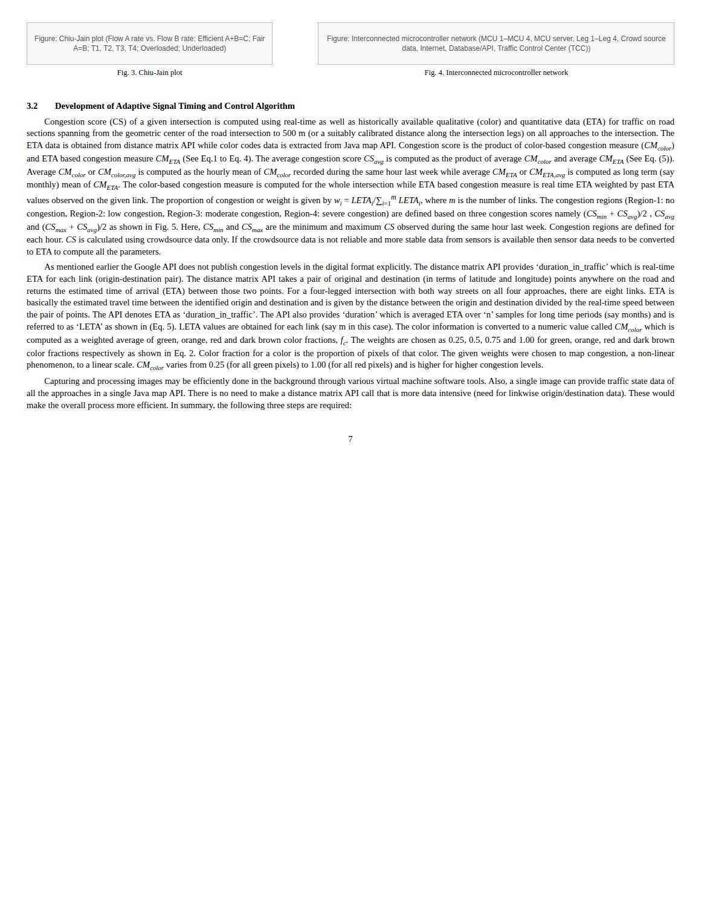Figure: Chiu-Jain plot (Flow A rate vs. Flow B rate; Efficient A+B=C; Fair A=B; T1, T2, T3, T4; Overloaded; Underloaded)
Fig. 3. Chiu-Jain plot
Figure: Interconnected microcontroller network (MCU 1–MCU 4, MCU server, Leg 1–Leg 4, Crowd source data, Internet, Database/API, Traffic Control Center (TCC))
Fig. 4. Interconnected microcontroller network
3.2 Development of Adaptive Signal Timing and Control Algorithm
Congestion score (CS) of a given intersection is computed using real-time as well as historically available qualitative (color) and quantitative data (ETA) for traffic on road sections spanning from the geometric center of the road intersection to 500 m (or a suitably calibrated distance along the intersection legs) on all approaches to the intersection. The ETA data is obtained from distance matrix API while color codes data is extracted from Java map API. Congestion score is the product of color-based congestion measure (CMcolor) and ETA based congestion measure CMETA (See Eq.1 to Eq. 4). The average congestion score CSavg is computed as the product of average CMcolor and average CMETA (See Eq. (5)). Average CMcolor or CMcolor,avg is computed as the hourly mean of CMcolor recorded during the same hour last week while average CMETA or CMETA,avg is computed as long term (say monthly) mean of CMETA. The color-based congestion measure is computed for the whole intersection while ETA based congestion measure is real time ETA weighted by past ETA values observed on the given link. The proportion of congestion or weight is given by wi = LETAi/∑i=1m LETAi, where m is the number of links. The congestion regions (Region-1: no congestion, Region-2: low congestion, Region-3: moderate congestion, Region-4: severe congestion) are defined based on three congestion scores namely (CSmin + CSavg)/2 , CSavg and (CSmax + CSavg)/2 as shown in Fig. 5. Here, CSmin and CSmax are the minimum and maximum CS observed during the same hour last week. Congestion regions are defined for each hour. CS is calculated using crowdsource data only. If the crowdsource data is not reliable and more stable data from sensors is available then sensor data needs to be converted to ETA to compute all the parameters.
As mentioned earlier the Google API does not publish congestion levels in the digital format explicitly. The distance matrix API provides ‘duration_in_traffic’ which is real-time ETA for each link (origin-destination pair). The distance matrix API takes a pair of original and destination (in terms of latitude and longitude) points anywhere on the road and returns the estimated time of arrival (ETA) between those two points. For a four-legged intersection with both way streets on all four approaches, there are eight links. ETA is basically the estimated travel time between the identified origin and destination and is given by the distance between the origin and destination divided by the real-time speed between the pair of points. The API denotes ETA as ‘duration_in_traffic’. The API also provides ‘duration’ which is averaged ETA over ‘n’ samples for long time periods (say months) and is referred to as ‘LETA’ as shown in (Eq. 5). LETA values are obtained for each link (say m in this case). The color information is converted to a numeric value called CMcolor which is computed as a weighted average of green, orange, red and dark brown color fractions, fc. The weights are chosen as 0.25, 0.5, 0.75 and 1.00 for green, orange, red and dark brown color fractions respectively as shown in Eq. 2. Color fraction for a color is the proportion of pixels of that color. The given weights were chosen to map congestion, a non-linear phenomenon, to a linear scale. CMcolor varies from 0.25 (for all green pixels) to 1.00 (for all red pixels) and is higher for higher congestion levels.
Capturing and processing images may be efficiently done in the background through various virtual machine software tools. Also, a single image can provide traffic state data of all the approaches in a single Java map API. There is no need to make a distance matrix API call that is more data intensive (need for linkwise origin/destination data). These would make the overall process more efficient. In summary, the following three steps are required:
7